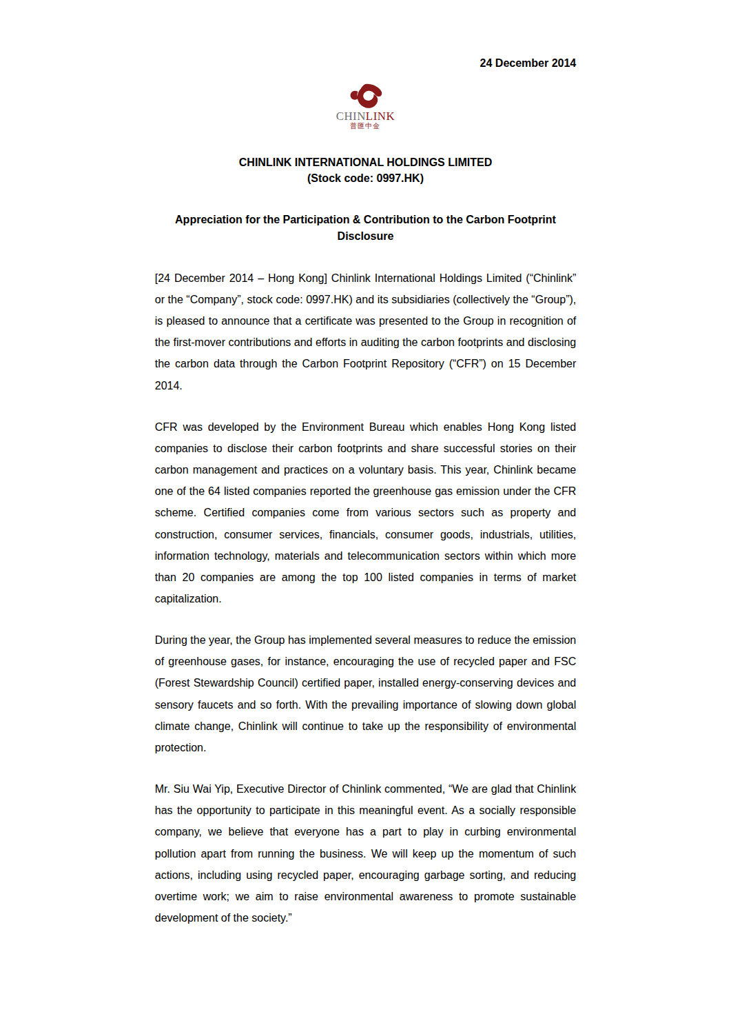24 December 2014
CHINLINK 普匯中金
CHINLINK INTERNATIONAL HOLDINGS LIMITED
(Stock code: 0997.HK)
Appreciation for the Participation & Contribution to the Carbon Footprint Disclosure
[24 December 2014 – Hong Kong] Chinlink International Holdings Limited (“Chinlink” or the “Company”, stock code: 0997.HK) and its subsidiaries (collectively the “Group”), is pleased to announce that a certificate was presented to the Group in recognition of the first-mover contributions and efforts in auditing the carbon footprints and disclosing the carbon data through the Carbon Footprint Repository (“CFR”) on 15 December 2014.
CFR was developed by the Environment Bureau which enables Hong Kong listed companies to disclose their carbon footprints and share successful stories on their carbon management and practices on a voluntary basis. This year, Chinlink became one of the 64 listed companies reported the greenhouse gas emission under the CFR scheme. Certified companies come from various sectors such as property and construction, consumer services, financials, consumer goods, industrials, utilities, information technology, materials and telecommunication sectors within which more than 20 companies are among the top 100 listed companies in terms of market capitalization.
During the year, the Group has implemented several measures to reduce the emission of greenhouse gases, for instance, encouraging the use of recycled paper and FSC (Forest Stewardship Council) certified paper, installed energy-conserving devices and sensory faucets and so forth. With the prevailing importance of slowing down global climate change, Chinlink will continue to take up the responsibility of environmental protection.
Mr. Siu Wai Yip, Executive Director of Chinlink commented, “We are glad that Chinlink has the opportunity to participate in this meaningful event. As a socially responsible company, we believe that everyone has a part to play in curbing environmental pollution apart from running the business. We will keep up the momentum of such actions, including using recycled paper, encouraging garbage sorting, and reducing overtime work; we aim to raise environmental awareness to promote sustainable development of the society.”